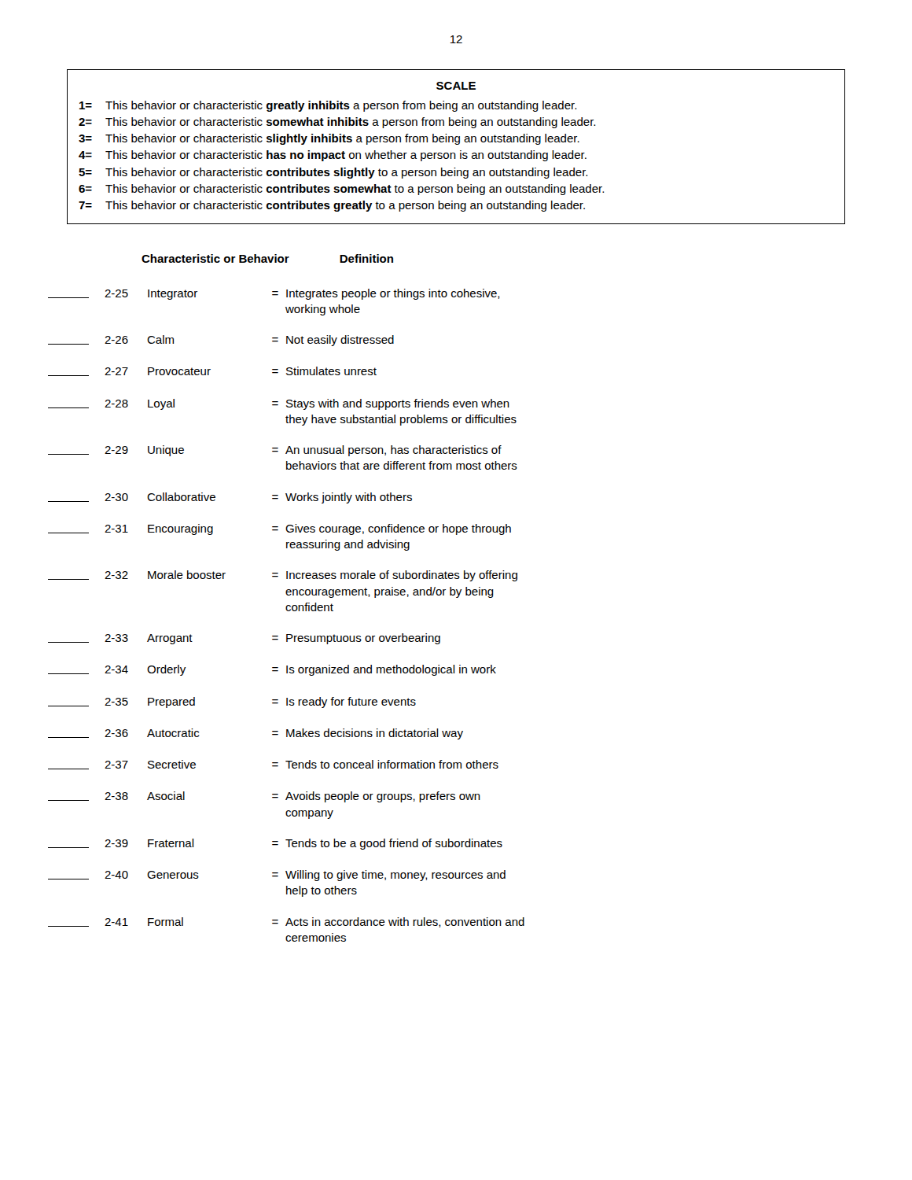12
SCALE
1=This behavior or characteristic greatly inhibits a person from being an outstanding leader.
2=This behavior or characteristic somewhat inhibits a person from being an outstanding leader.
3=This behavior or characteristic slightly inhibits a person from being an outstanding leader.
4=This behavior or characteristic has no impact on whether a person is an outstanding leader.
5=This behavior or characteristic contributes slightly to a person being an outstanding leader.
6=This behavior or characteristic contributes somewhat to a person being an outstanding leader.
7=This behavior or characteristic contributes greatly to a person being an outstanding leader.
Characteristic or Behavior Definition
| | 2-25 | Integrator | = | Integrates people or things into cohesive, working whole |
| | 2-26 | Calm | = | Not easily distressed |
| | 2-27 | Provocateur | = | Stimulates unrest |
| | 2-28 | Loyal | = | Stays with and supports friends even when they have substantial problems or difficulties |
| | 2-29 | Unique | = | An unusual person, has characteristics of behaviors that are different from most others |
| | 2-30 | Collaborative | = | Works jointly with others |
| | 2-31 | Encouraging | = | Gives courage, confidence or hope through reassuring and advising |
| | 2-32 | Morale booster | = | Increases morale of subordinates by offering encouragement, praise, and/or by being confident |
| | 2-33 | Arrogant | = | Presumptuous or overbearing |
| | 2-34 | Orderly | = | Is organized and methodological in work |
| | 2-35 | Prepared | = | Is ready for future events |
| | 2-36 | Autocratic | = | Makes decisions in dictatorial way |
| | 2-37 | Secretive | = | Tends to conceal information from others |
| | 2-38 | Asocial | = | Avoids people or groups, prefers own company |
| | 2-39 | Fraternal | = | Tends to be a good friend of subordinates |
| | 2-40 | Generous | = | Willing to give time, money, resources and help to others |
| | 2-41 | Formal | = | Acts in accordance with rules, convention and ceremonies |